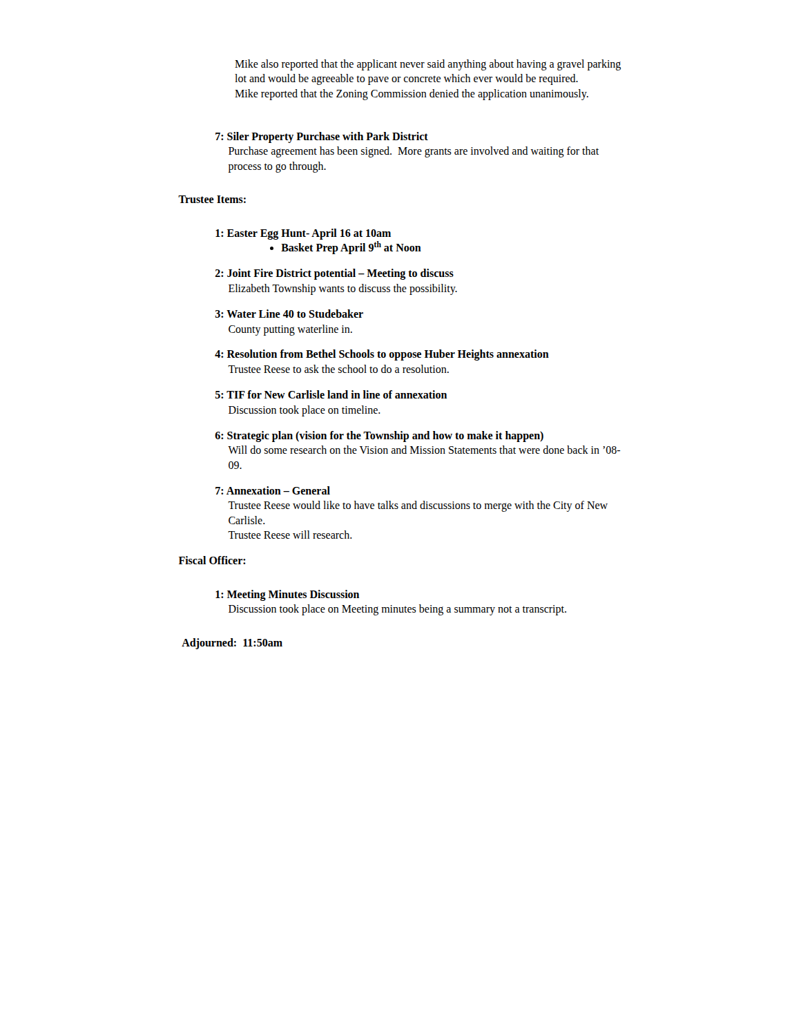Mike also reported that the applicant never said anything about having a gravel parking lot and would be agreeable to pave or concrete which ever would be required.
Mike reported that the Zoning Commission denied the application unanimously.
7: Siler Property Purchase with Park District
Purchase agreement has been signed. More grants are involved and waiting for that process to go through.
Trustee Items:
1: Easter Egg Hunt- April 16 at 10am
Basket Prep April 9th at Noon
2: Joint Fire District potential – Meeting to discuss
Elizabeth Township wants to discuss the possibility.
3: Water Line 40 to Studebaker
County putting waterline in.
4: Resolution from Bethel Schools to oppose Huber Heights annexation
Trustee Reese to ask the school to do a resolution.
5: TIF for New Carlisle land in line of annexation
Discussion took place on timeline.
6: Strategic plan (vision for the Township and how to make it happen)
Will do some research on the Vision and Mission Statements that were done back in ’08-09.
7: Annexation – General
Trustee Reese would like to have talks and discussions to merge with the City of New Carlisle.
Trustee Reese will research.
Fiscal Officer:
1: Meeting Minutes Discussion
Discussion took place on Meeting minutes being a summary not a transcript.
Adjourned: 11:50am